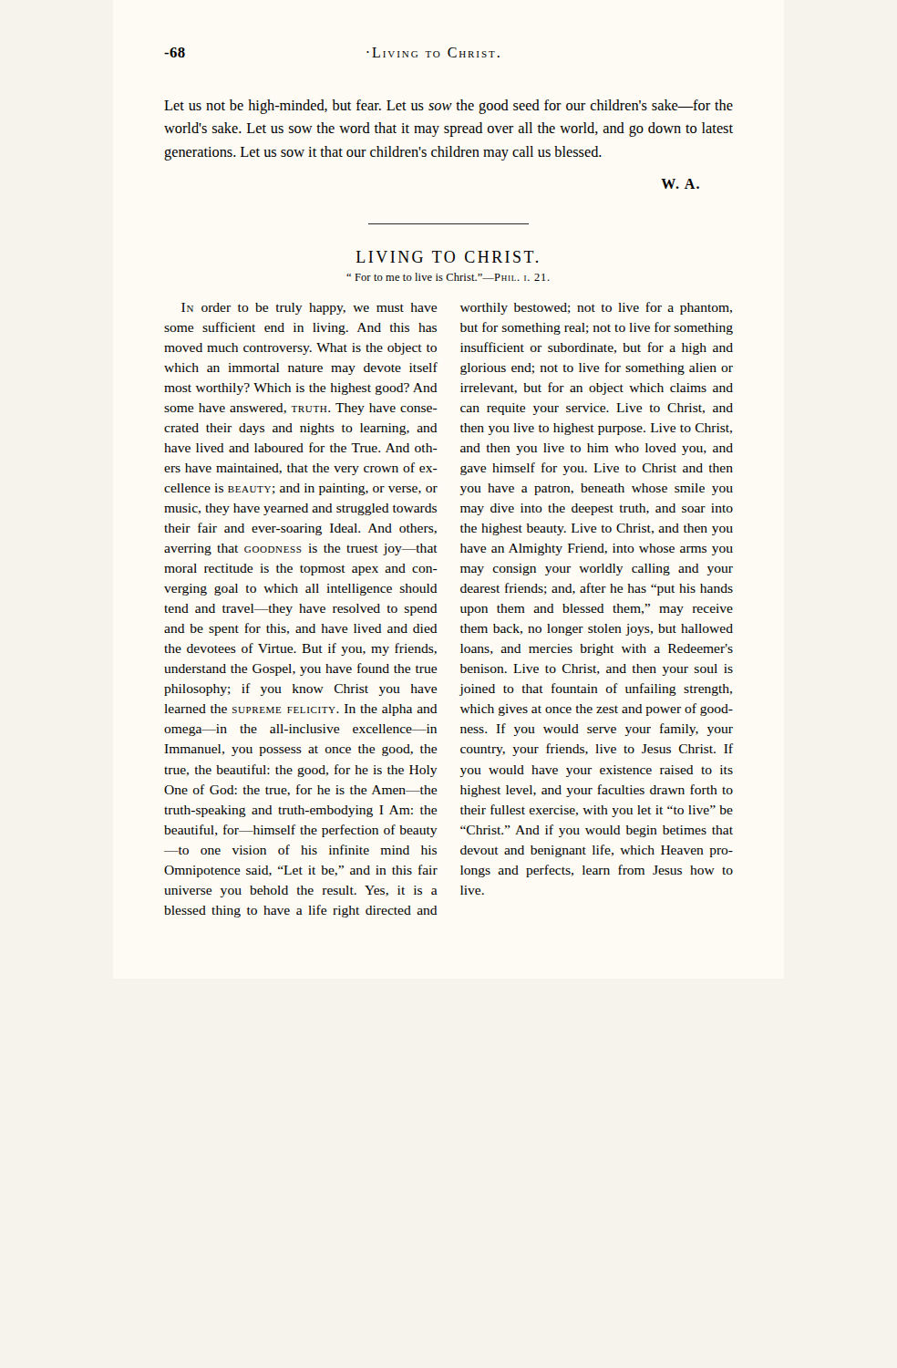‑68 ·Living to Christ.
Let us not be high-minded, but fear. Let us sow the good seed for our children's sake—for the world's sake. Let us sow the word that it may spread over all the world, and go down to latest generations. Let us sow it that our children's children may call us blessed.
W. A.
LIVING TO CHRIST.
“ For to me to live is Christ.”—Phil. i. 21.
In order to be truly happy, we must have some sufficient end in living. And this has moved much controversy. What is the object to which an immortal nature may devote itself most worthily? Which is the highest good? And some have answered, truth. They have consecrated their days and nights to learning, and have lived and laboured for the True. And others have maintained, that the very crown of excellence is beauty; and in painting, or verse, or music, they have yearned and struggled towards their fair and ever-soaring Ideal. And others, averring that goodness is the truest joy—that moral rectitude is the topmost apex and converging goal to which all intelligence should tend and travel—they have resolved to spend and be spent for this, and have lived and died the devotees of Virtue. But if you, my friends, understand the Gospel, you have found the true philosophy; if you know Christ you have learned the supreme felicity. In the alpha and omega—in the all-inclusive excellence—in Immanuel, you possess at once the good, the true, the beautiful: the good, for he is the Holy One of God: the true, for he is the Amen—the truth-speaking and truth-embodying I Am: the beautiful, for—himself the perfection of beauty—to one vision of his infinite mind his Omnipotence said, “Let it be,” and in this fair universe you behold the result. Yes, it is a blessed thing to have a life right directed and worthily bestowed; not to live for a phantom, but for something real; not to live for something insufficient or subordinate, but for a high and glorious end; not to live for something alien or irrelevant, but for an object which claims and can requite your service. Live to Christ, and then you live to highest purpose. Live to Christ, and then you live to him who loved you, and gave himself for you. Live to Christ and then you have a patron, beneath whose smile you may dive into the deepest truth, and soar into the highest beauty. Live to Christ, and then you have an Almighty Friend, into whose arms you may consign your worldly calling and your dearest friends; and, after he has “put his hands upon them and blessed them,” may receive them back, no longer stolen joys, but hallowed loans, and mercies bright with a Redeemer's benison. Live to Christ, and then your soul is joined to that fountain of unfailing strength, which gives at once the zest and power of goodness. If you would serve your family, your country, your friends, live to Jesus Christ. If you would have your existence raised to its highest level, and your faculties drawn forth to their fullest exercise, with you let it “to live” be “Christ.” And if you would begin betimes that devout and benignant life, which Heaven prolongs and perfects, learn from Jesus how to live.